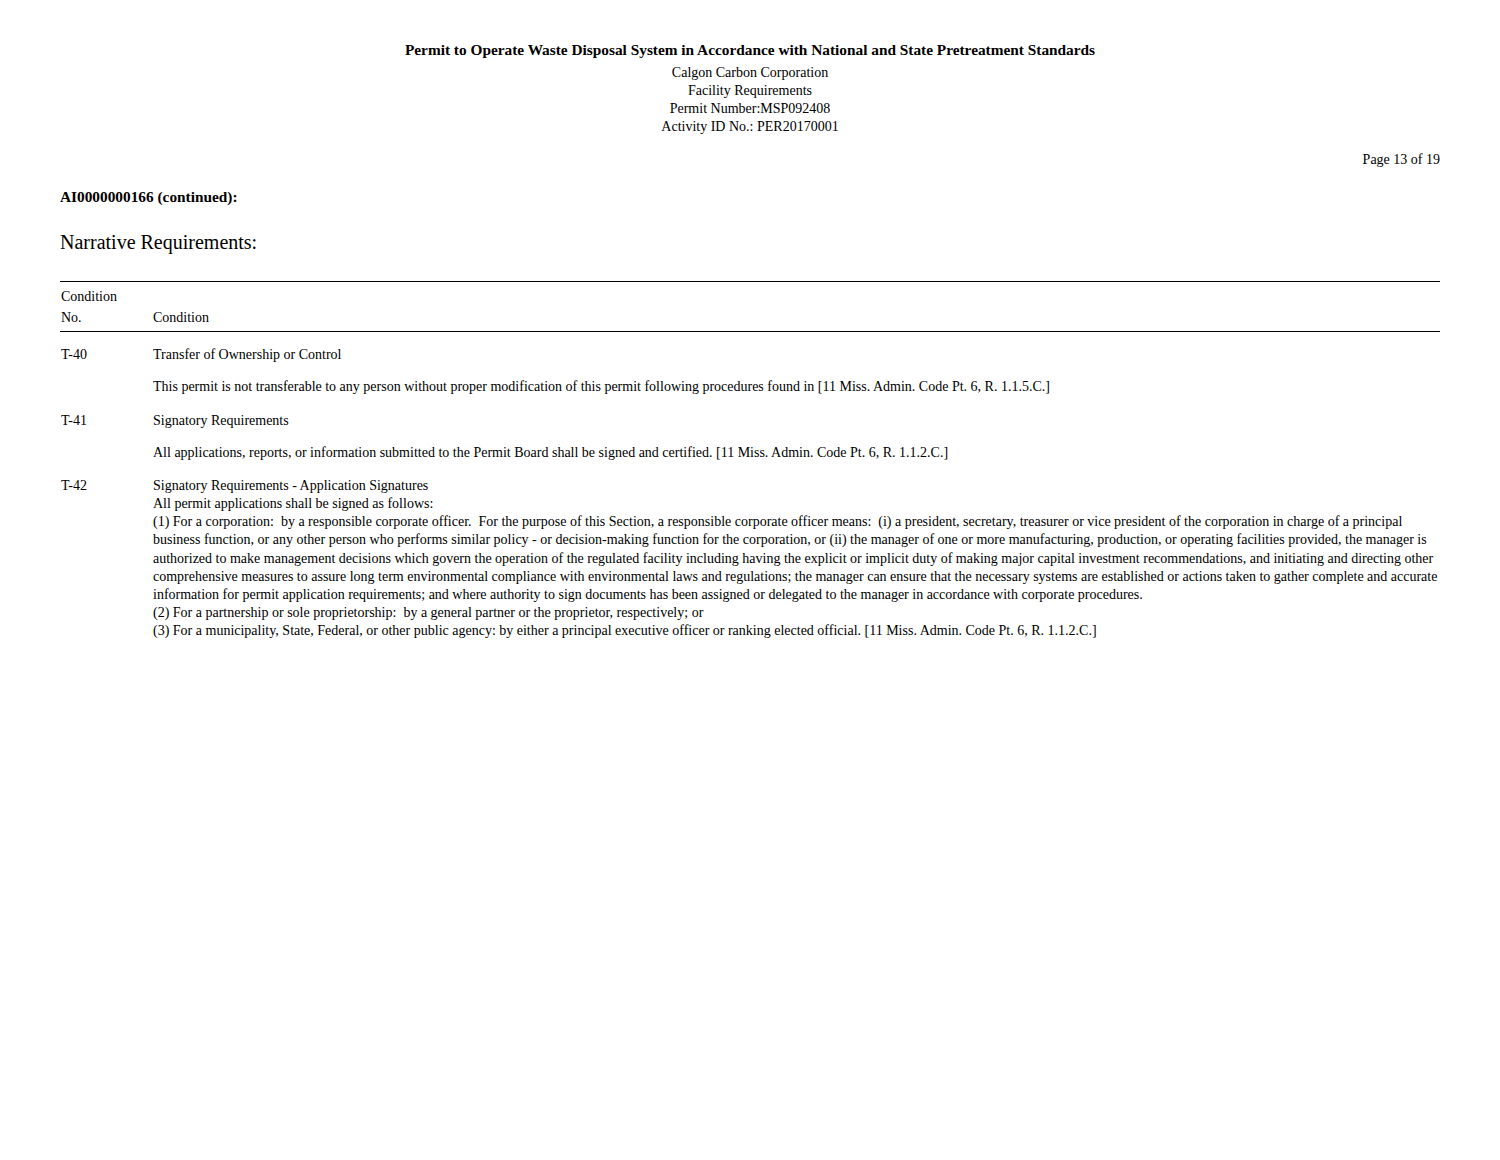Permit to Operate Waste Disposal System in Accordance with National and State Pretreatment Standards
Calgon Carbon Corporation
Facility Requirements
Permit Number:MSP092408
Activity ID No.: PER20170001
Page 13 of 19
AI0000000166 (continued):
Narrative Requirements:
| Condition | |
| --- | --- |
| No. | Condition |
| T-40 | Transfer of Ownership or Control This permit is not transferable to any person without proper modification of this permit following procedures found in [11 Miss. Admin. Code Pt. 6, R. 1.1.5.C.] |
| T-41 | Signatory Requirements All applications, reports, or information submitted to the Permit Board shall be signed and certified. [11 Miss. Admin. Code Pt. 6, R. 1.1.2.C.] |
| T-42 | Signatory Requirements - Application Signatures All permit applications shall be signed as follows: (1) For a corporation: by a responsible corporate officer. For the purpose of this Section, a responsible corporate officer means: (i) a president, secretary, treasurer or vice president of the corporation in charge of a principal business function, or any other person who performs similar policy - or decision-making function for the corporation, or (ii) the manager of one or more manufacturing, production, or operating facilities provided, the manager is authorized to make management decisions which govern the operation of the regulated facility including having the explicit or implicit duty of making major capital investment recommendations, and initiating and directing other comprehensive measures to assure long term environmental compliance with environmental laws and regulations; the manager can ensure that the necessary systems are established or actions taken to gather complete and accurate information for permit application requirements; and where authority to sign documents has been assigned or delegated to the manager in accordance with corporate procedures. (2) For a partnership or sole proprietorship: by a general partner or the proprietor, respectively; or (3) For a municipality, State, Federal, or other public agency: by either a principal executive officer or ranking elected official. [11 Miss. Admin. Code Pt. 6, R. 1.1.2.C.] |